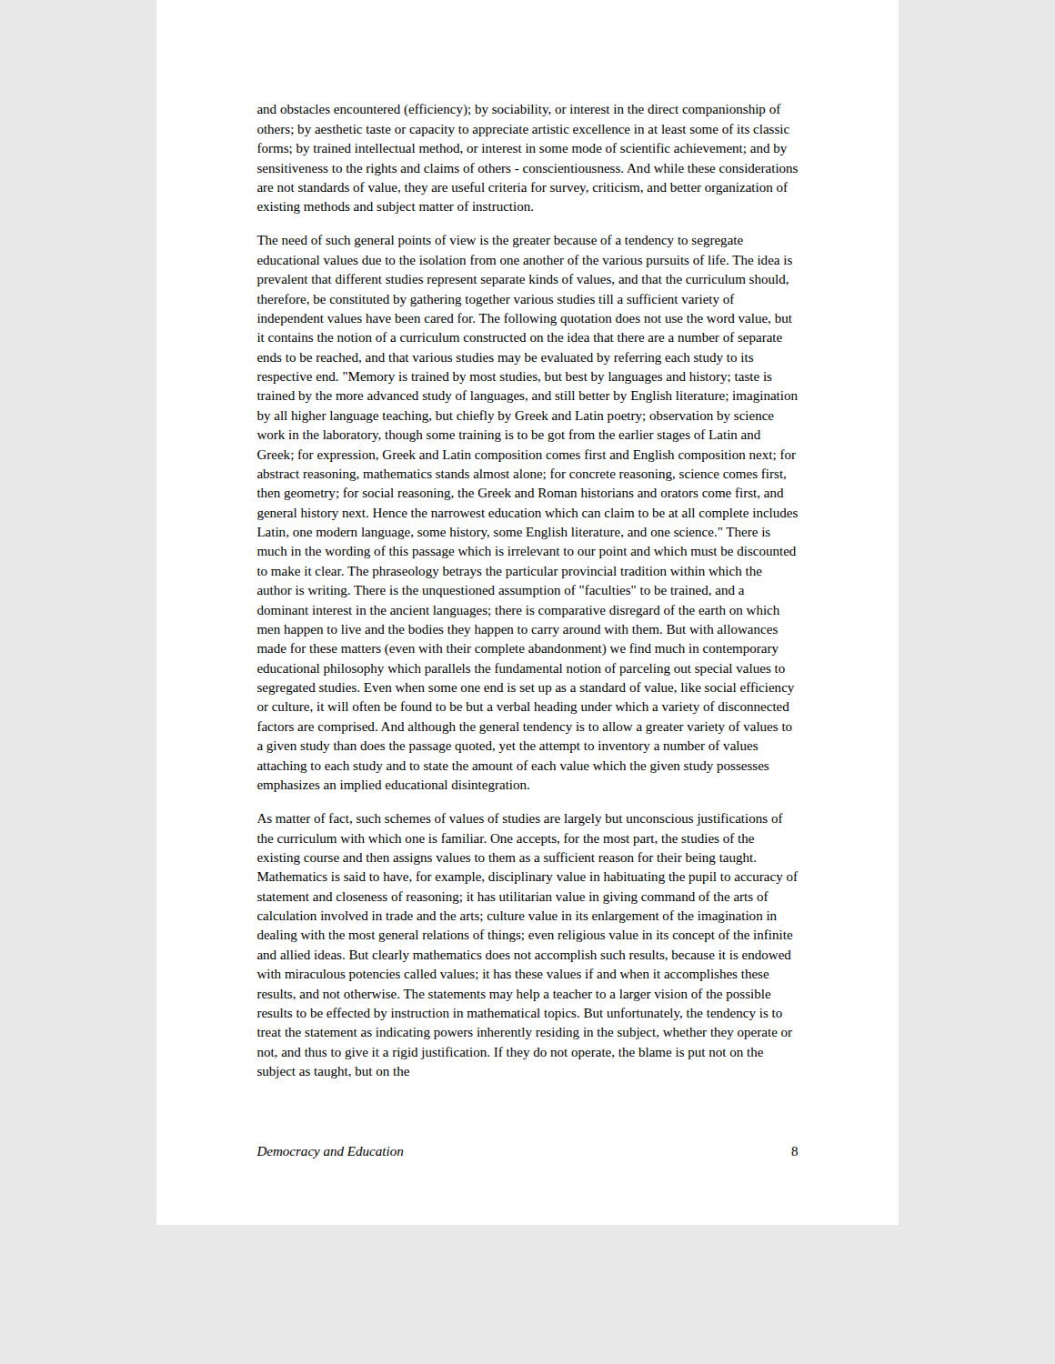and obstacles encountered (efficiency); by sociability, or interest in the direct companionship of others; by aesthetic taste or capacity to appreciate artistic excellence in at least some of its classic forms; by trained intellectual method, or interest in some mode of scientific achievement; and by sensitiveness to the rights and claims of others - conscientiousness. And while these considerations are not standards of value, they are useful criteria for survey, criticism, and better organization of existing methods and subject matter of instruction.
The need of such general points of view is the greater because of a tendency to segregate educational values due to the isolation from one another of the various pursuits of life. The idea is prevalent that different studies represent separate kinds of values, and that the curriculum should, therefore, be constituted by gathering together various studies till a sufficient variety of independent values have been cared for. The following quotation does not use the word value, but it contains the notion of a curriculum constructed on the idea that there are a number of separate ends to be reached, and that various studies may be evaluated by referring each study to its respective end. "Memory is trained by most studies, but best by languages and history; taste is trained by the more advanced study of languages, and still better by English literature; imagination by all higher language teaching, but chiefly by Greek and Latin poetry; observation by science work in the laboratory, though some training is to be got from the earlier stages of Latin and Greek; for expression, Greek and Latin composition comes first and English composition next; for abstract reasoning, mathematics stands almost alone; for concrete reasoning, science comes first, then geometry; for social reasoning, the Greek and Roman historians and orators come first, and general history next. Hence the narrowest education which can claim to be at all complete includes Latin, one modern language, some history, some English literature, and one science." There is much in the wording of this passage which is irrelevant to our point and which must be discounted to make it clear. The phraseology betrays the particular provincial tradition within which the author is writing. There is the unquestioned assumption of "faculties" to be trained, and a dominant interest in the ancient languages; there is comparative disregard of the earth on which men happen to live and the bodies they happen to carry around with them. But with allowances made for these matters (even with their complete abandonment) we find much in contemporary educational philosophy which parallels the fundamental notion of parceling out special values to segregated studies. Even when some one end is set up as a standard of value, like social efficiency or culture, it will often be found to be but a verbal heading under which a variety of disconnected factors are comprised. And although the general tendency is to allow a greater variety of values to a given study than does the passage quoted, yet the attempt to inventory a number of values attaching to each study and to state the amount of each value which the given study possesses emphasizes an implied educational disintegration.
As matter of fact, such schemes of values of studies are largely but unconscious justifications of the curriculum with which one is familiar. One accepts, for the most part, the studies of the existing course and then assigns values to them as a sufficient reason for their being taught. Mathematics is said to have, for example, disciplinary value in habituating the pupil to accuracy of statement and closeness of reasoning; it has utilitarian value in giving command of the arts of calculation involved in trade and the arts; culture value in its enlargement of the imagination in dealing with the most general relations of things; even religious value in its concept of the infinite and allied ideas. But clearly mathematics does not accomplish such results, because it is endowed with miraculous potencies called values; it has these values if and when it accomplishes these results, and not otherwise. The statements may help a teacher to a larger vision of the possible results to be effected by instruction in mathematical topics. But unfortunately, the tendency is to treat the statement as indicating powers inherently residing in the subject, whether they operate or not, and thus to give it a rigid justification. If they do not operate, the blame is put not on the subject as taught, but on the
Democracy and Education 8